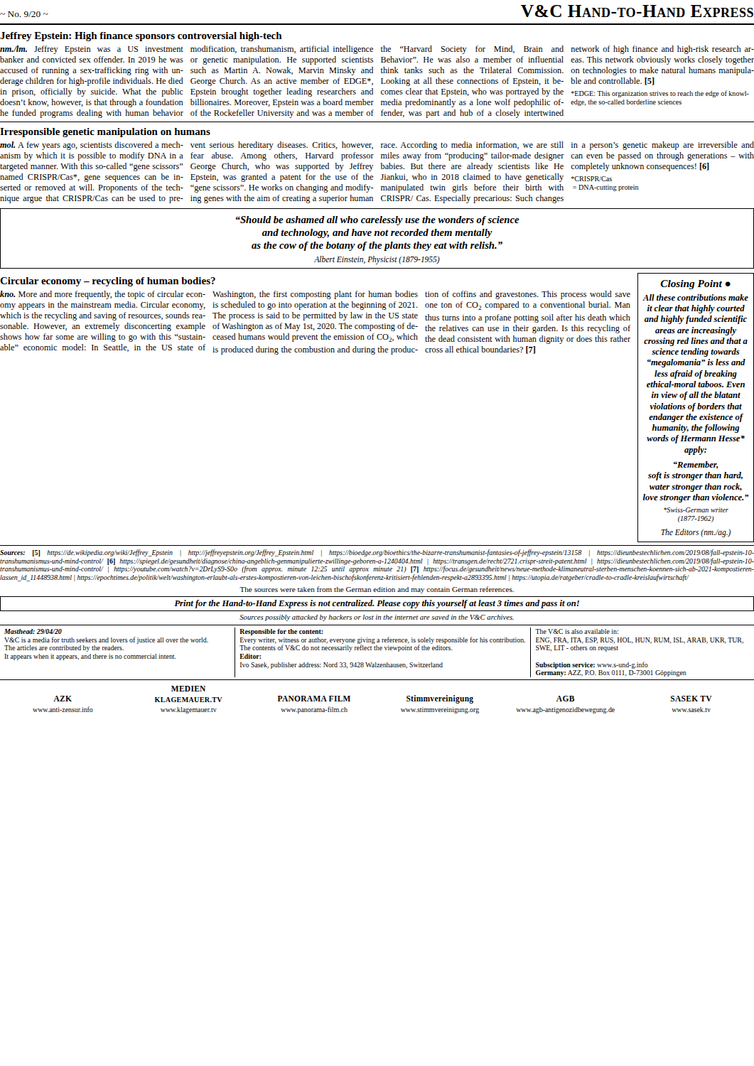~ No. 9/20 ~
V&C Hand-to-Hand Express
Jeffrey Epstein: High finance sponsors controversial high-tech
nm./lm. Jeffrey Epstein was a US investment banker and convicted sex offender. In 2019 he was accused of running a sex-trafficking ring with underage children for high-profile individuals. He died in prison, officially by suicide. What the public doesn’t know, however, is that through a foundation he funded programs dealing with human behavior modification, transhumanism, artificial intelligence or genetic manipulation. He supported scientists such as Martin A. Nowak, Marvin Minsky and George Church. As an active member of EDGE*, Epstein brought together leading researchers and billionaires. Moreover, Epstein was a board member of the Rockefeller University and was a member of the “Harvard Society for Mind, Brain and Behavior”. He was also a member of influential think tanks such as the Trilateral Commission. Looking at all these connections of Epstein, it becomes clear that Epstein, who was portrayed by the media predominantly as a lone wolf pedophilic offender, was part and hub of a closely intertwined network of high finance and high-risk research areas. This network obviously works closely together on technologies to make natural humans manipulable and controllable. [5]
*EDGE: This organization strives to reach the edge of knowledge, the so-called borderline sciences
Irresponsible genetic manipulation on humans
mol. A few years ago, scientists discovered a mechanism by which it is possible to modify DNA in a targeted manner. With this so-called “gene scissors” named CRISPR/Cas*, gene sequences can be inserted or removed at will. Proponents of the technique argue that CRISPR/Cas can be used to prevent serious hereditary diseases. Critics, however, fear abuse. Among others, Harvard professor George Church, who was supported by Jeffrey Epstein, was granted a patent for the use of the “gene scissors”. He works on changing and modifying genes with the aim of creating a superior human race. According to media information, we are still miles away from “producing” tailor-made designer babies. But there are already scientists like He Jiankui, who in 2018 claimed to have genetically manipulated twin girls before their birth with CRISPR/ Cas. Especially precarious: Such changes in a person’s genetic makeup are irreversible and can even be passed on through generations – with completely unknown consequences! [6]
*CRISPR/Cas
= DNA-cutting protein
“Should be ashamed all who carelessly use the wonders of science
and technology, and have not recorded them mentally
as the cow of the botany of the plants they eat with relish.”
Albert Einstein, Physicist (1879-1955)
Circular economy – recycling of human bodies?
kno. More and more frequently, the topic of circular economy appears in the mainstream media. Circular economy, which is the recycling and saving of resources, sounds reasonable. However, an extremely disconcerting example shows how far some are willing to go with this “sustainable” economic model: In Seattle, in the US state of Washington, the first composting plant for human bodies is scheduled to go into operation at the beginning of 2021. The process is said to be permitted by law in the US state of Washington as of May 1st, 2020. The composting of deceased humans would prevent the emission of CO2, which is produced during the combustion and during the production of coffins and gravestones. This process would save one ton of CO2 compared to a conventional burial. Man thus turns into a profane potting soil after his death which the relatives can use in their garden. Is this recycling of the dead consistent with human dignity or does this rather cross all ethical boundaries? [7]
Closing Point ●
All these contributions make it clear that highly courted and highly funded scientific areas are increasingly crossing red lines and that a science tending towards “megalomania” is less and less afraid of breaking ethical-moral taboos. Even in view of all the blatant violations of borders that endanger the existence of humanity, the following words of Hermann Hesse* apply:
“Remember,
soft is stronger than hard, water stronger than rock, love stronger than violence.”
*Swiss-German writer
(1877-1962)
The Editors (nm./ag.)
Sources: [5] https://de.wikipedia.org/wiki/Jeffrey_Epstein | http://jeffreyepstein.org/Jeffrey_Epstein.html | https://bioedge.org/bioethics/the-bizarre-transhumanist-fantasies-of-jeffrey-epstein/13158 | https://dieunbestechlichen.com/2019/08/fall-epstein-10-transhumanismus-und-mind-control/ [6] https://spiegel.de/gesundheit/diagnose/china-angeblich-genmanipulierte-zwillinge-geboren-a-1240404.html | https://transgen.de/recht/2721.crispr-streit-patent.html | https://dieunbestechlichen.com/2019/08/fall-epstein-10-transhumanismus-und-mind-control/ | https://youtube.com/watch?v=2DrLyS9-S0o (from approx. minute 12:25 until approx minute 21) [7] https://focus.de/gesundheit/news/neue-methode-klimaneutral-sterben-menschen-koennen-sich-ab-2021-kompostieren-lassen_id_11448938.html | https://epochtimes.de/politik/welt/washington-erlaubt-als-erstes-kompostieren-von-leichen-bischofskonferenz-kritisiert-fehlenden-respekt-a2893395.html | https://utopia.de/ratgeber/cradle-to-cradle-kreislaufwirtschaft/
The sources were taken from the German edition and may contain German references.
Print for the Hand-to-Hand Express is not centralized. Please copy this yourself at least 3 times and pass it on!
Sources possibly attacked by hackers or lost in the internet are saved in the V&C archives.
Masthead: 29/04/20
V&C is a media for truth seekers and lovers of justice all over the world.
The articles are contributed by the readers.
It appears when it appears, and there is no commercial intent.
Responsible for the content:
Every writer, witness or author, everyone giving a reference, is solely responsible for his contribution. The contents of V&C do not necessarily reflect the viewpoint of the editors.
Editor:
Ivo Sasek, publisher address: Nord 33, 9428 Walzenhausen, Switzerland
The V&C is also available in:
ENG, FRA, ITA, ESP, RUS, HOL, HUN, RUM, ISL, ARAB, UKR, TUR, SWE, LIT - others on request
Subsciption service: www.s-und-g.info
Germany: AZZ, P.O. Box 0111, D-73001 Göppingen
AZK www.anti-zensur.info
MEDIEN KLAGEMAUER.TV www.klagemauer.tv
PANORAMA FILM www.panorama-film.ch
Stimmvereinigung www.stimmvereinigung.org
AGB www.agb-antigenozidbewegung.de
SASEK TV www.sasek.tv